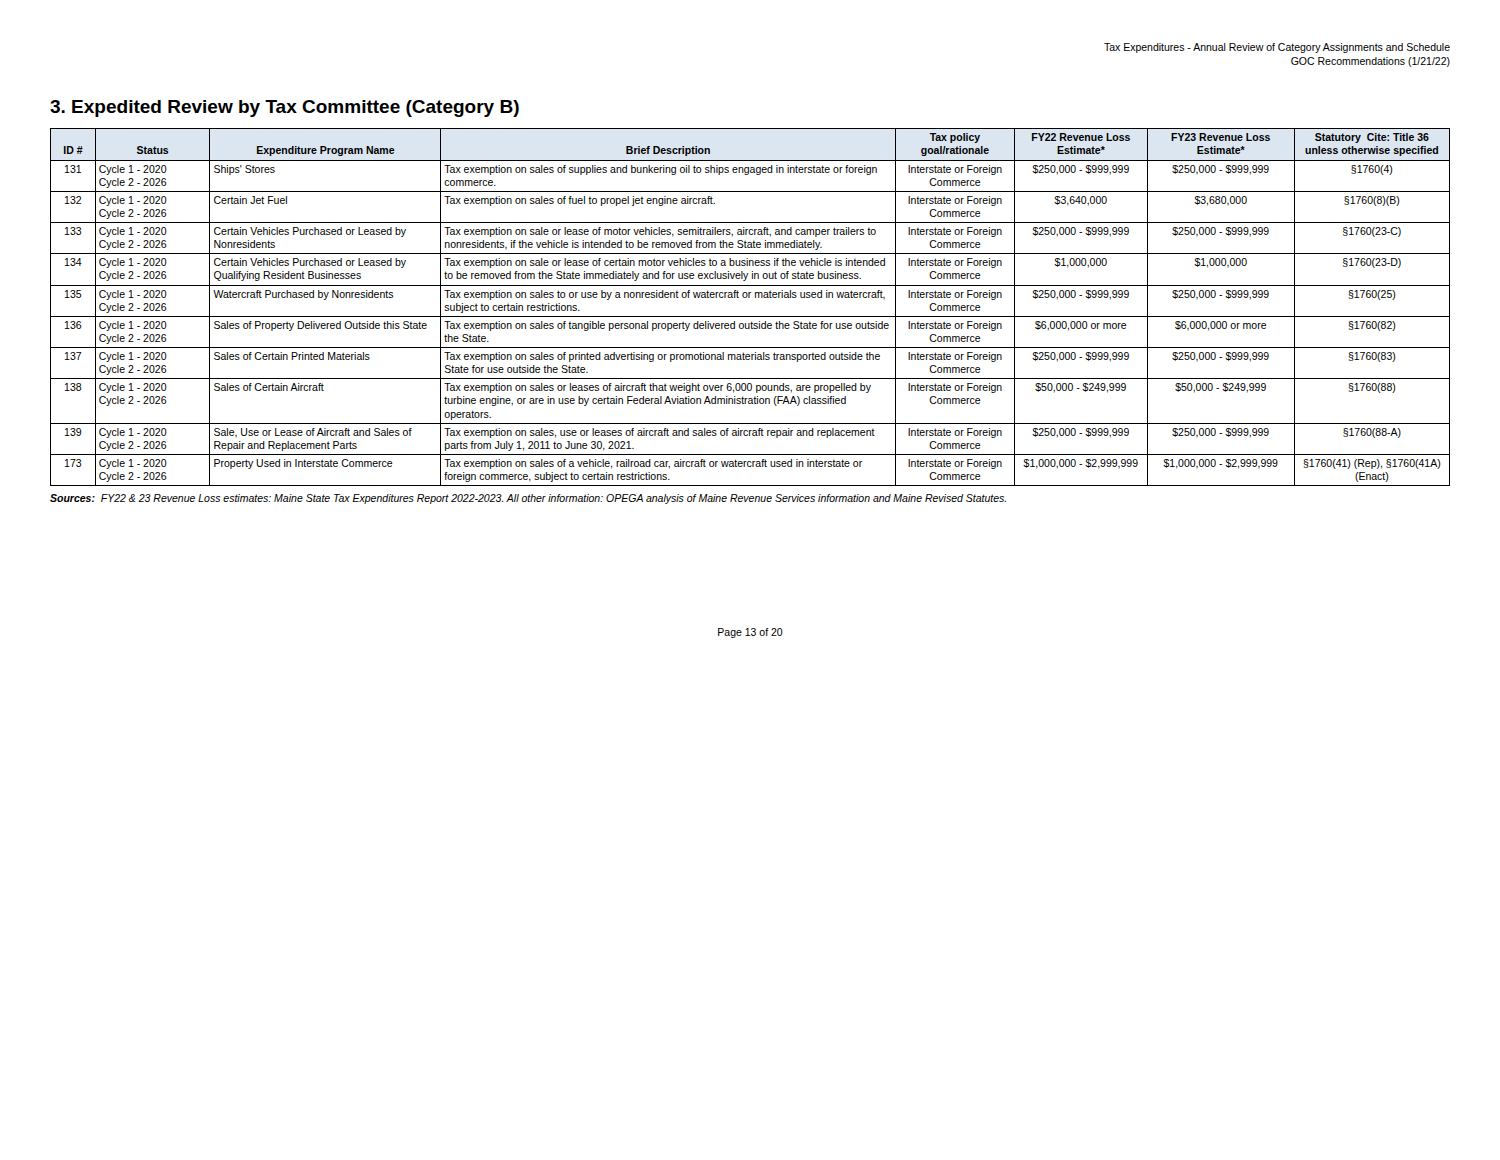Tax Expenditures - Annual Review of Category Assignments and Schedule
GOC Recommendations (1/21/22)
3. Expedited Review by Tax Committee (Category B)
| ID # | Status | Expenditure Program Name | Brief Description | Tax policy goal/rationale | FY22 Revenue Loss Estimate* | FY23 Revenue Loss Estimate* | Statutory Cite: Title 36 unless otherwise specified |
| --- | --- | --- | --- | --- | --- | --- | --- |
| 131 | Cycle 1 - 2020 Cycle 2 - 2026 | Ships' Stores | Tax exemption on sales of supplies and bunkering oil to ships engaged in interstate or foreign commerce. | Interstate or Foreign Commerce | $250,000 - $999,999 | $250,000 - $999,999 | §1760(4) |
| 132 | Cycle 1 - 2020 Cycle 2 - 2026 | Certain Jet Fuel | Tax exemption on sales of fuel to propel jet engine aircraft. | Interstate or Foreign Commerce | $3,640,000 | $3,680,000 | §1760(8)(B) |
| 133 | Cycle 1 - 2020 Cycle 2 - 2026 | Certain Vehicles Purchased or Leased by Nonresidents | Tax exemption on sale or lease of motor vehicles, semitrailers, aircraft, and camper trailers to nonresidents, if the vehicle is intended to be removed from the State immediately. | Interstate or Foreign Commerce | $250,000 - $999,999 | $250,000 - $999,999 | §1760(23-C) |
| 134 | Cycle 1 - 2020 Cycle 2 - 2026 | Certain Vehicles Purchased or Leased by Qualifying Resident Businesses | Tax exemption on sale or lease of certain motor vehicles to a business if the vehicle is intended to be removed from the State immediately and for use exclusively in out of state business. | Interstate or Foreign Commerce | $1,000,000 | $1,000,000 | §1760(23-D) |
| 135 | Cycle 1 - 2020 Cycle 2 - 2026 | Watercraft Purchased by Nonresidents | Tax exemption on sales to or use by a nonresident of watercraft or materials used in watercraft, subject to certain restrictions. | Interstate or Foreign Commerce | $250,000 - $999,999 | $250,000 - $999,999 | §1760(25) |
| 136 | Cycle 1 - 2020 Cycle 2 - 2026 | Sales of Property Delivered Outside this State | Tax exemption on sales of tangible personal property delivered outside the State for use outside the State. | Interstate or Foreign Commerce | $6,000,000 or more | $6,000,000 or more | §1760(82) |
| 137 | Cycle 1 - 2020 Cycle 2 - 2026 | Sales of Certain Printed Materials | Tax exemption on sales of printed advertising or promotional materials transported outside the State for use outside the State. | Interstate or Foreign Commerce | $250,000 - $999,999 | $250,000 - $999,999 | §1760(83) |
| 138 | Cycle 1 - 2020 Cycle 2 - 2026 | Sales of Certain Aircraft | Tax exemption on sales or leases of aircraft that weight over 6,000 pounds, are propelled by turbine engine, or are in use by certain Federal Aviation Administration (FAA) classified operators. | Interstate or Foreign Commerce | $50,000 - $249,999 | $50,000 - $249,999 | §1760(88) |
| 139 | Cycle 1 - 2020 Cycle 2 - 2026 | Sale, Use or Lease of Aircraft and Sales of Repair and Replacement Parts | Tax exemption on sales, use or leases of aircraft and sales of aircraft repair and replacement parts from July 1, 2011 to June 30, 2021. | Interstate or Foreign Commerce | $250,000 - $999,999 | $250,000 - $999,999 | §1760(88-A) |
| 173 | Cycle 1 - 2020 Cycle 2 - 2026 | Property Used in Interstate Commerce | Tax exemption on sales of a vehicle, railroad car, aircraft or watercraft used in interstate or foreign commerce, subject to certain restrictions. | Interstate or Foreign Commerce | $1,000,000 - $2,999,999 | $1,000,000 - $2,999,999 | §1760(41) (Rep), §1760(41A) (Enact) |
Sources: FY22 & 23 Revenue Loss estimates: Maine State Tax Expenditures Report 2022-2023. All other information: OPEGA analysis of Maine Revenue Services information and Maine Revised Statutes.
Page 13 of 20